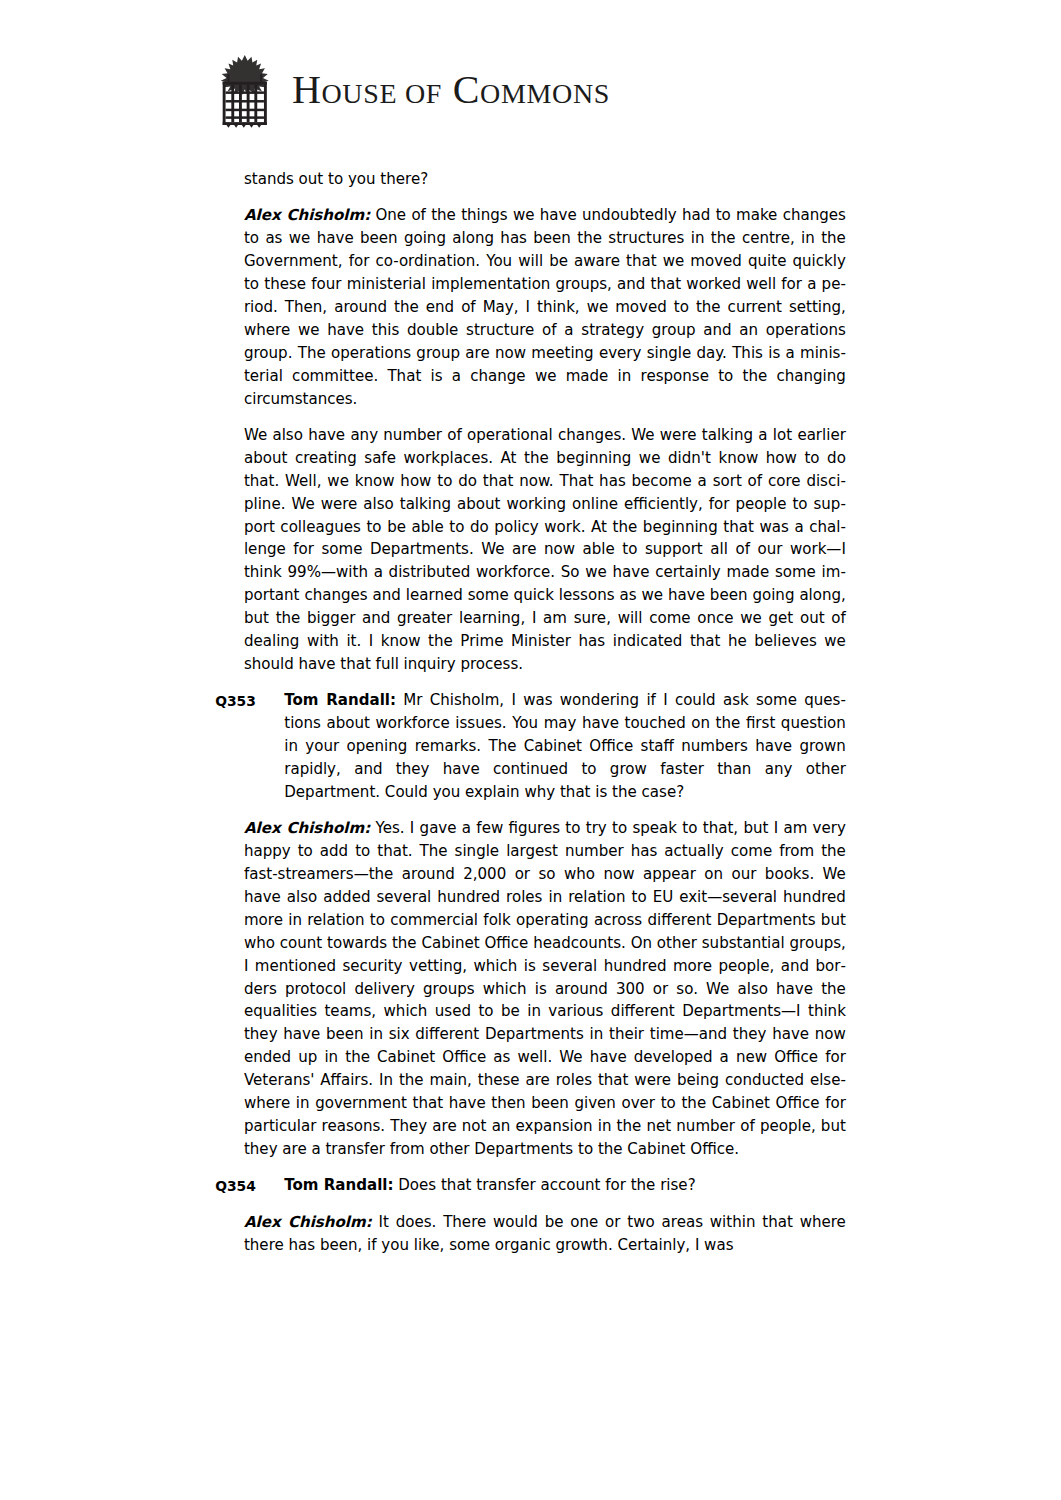HOUSE OF COMMONS
stands out to you there?
Alex Chisholm: One of the things we have undoubtedly had to make changes to as we have been going along has been the structures in the centre, in the Government, for co-ordination. You will be aware that we moved quite quickly to these four ministerial implementation groups, and that worked well for a period. Then, around the end of May, I think, we moved to the current setting, where we have this double structure of a strategy group and an operations group. The operations group are now meeting every single day. This is a ministerial committee. That is a change we made in response to the changing circumstances.
We also have any number of operational changes. We were talking a lot earlier about creating safe workplaces. At the beginning we didn't know how to do that. Well, we know how to do that now. That has become a sort of core discipline. We were also talking about working online efficiently, for people to support colleagues to be able to do policy work. At the beginning that was a challenge for some Departments. We are now able to support all of our work—I think 99%—with a distributed workforce. So we have certainly made some important changes and learned some quick lessons as we have been going along, but the bigger and greater learning, I am sure, will come once we get out of dealing with it. I know the Prime Minister has indicated that he believes we should have that full inquiry process.
Q353
Tom Randall: Mr Chisholm, I was wondering if I could ask some questions about workforce issues. You may have touched on the first question in your opening remarks. The Cabinet Office staff numbers have grown rapidly, and they have continued to grow faster than any other Department. Could you explain why that is the case?
Alex Chisholm: Yes. I gave a few figures to try to speak to that, but I am very happy to add to that. The single largest number has actually come from the fast-streamers—the around 2,000 or so who now appear on our books. We have also added several hundred roles in relation to EU exit—several hundred more in relation to commercial folk operating across different Departments but who count towards the Cabinet Office headcounts. On other substantial groups, I mentioned security vetting, which is several hundred more people, and borders protocol delivery groups which is around 300 or so. We also have the equalities teams, which used to be in various different Departments—I think they have been in six different Departments in their time—and they have now ended up in the Cabinet Office as well. We have developed a new Office for Veterans' Affairs. In the main, these are roles that were being conducted elsewhere in government that have then been given over to the Cabinet Office for particular reasons. They are not an expansion in the net number of people, but they are a transfer from other Departments to the Cabinet Office.
Q354
Tom Randall: Does that transfer account for the rise?
Alex Chisholm: It does. There would be one or two areas within that where there has been, if you like, some organic growth. Certainly, I was